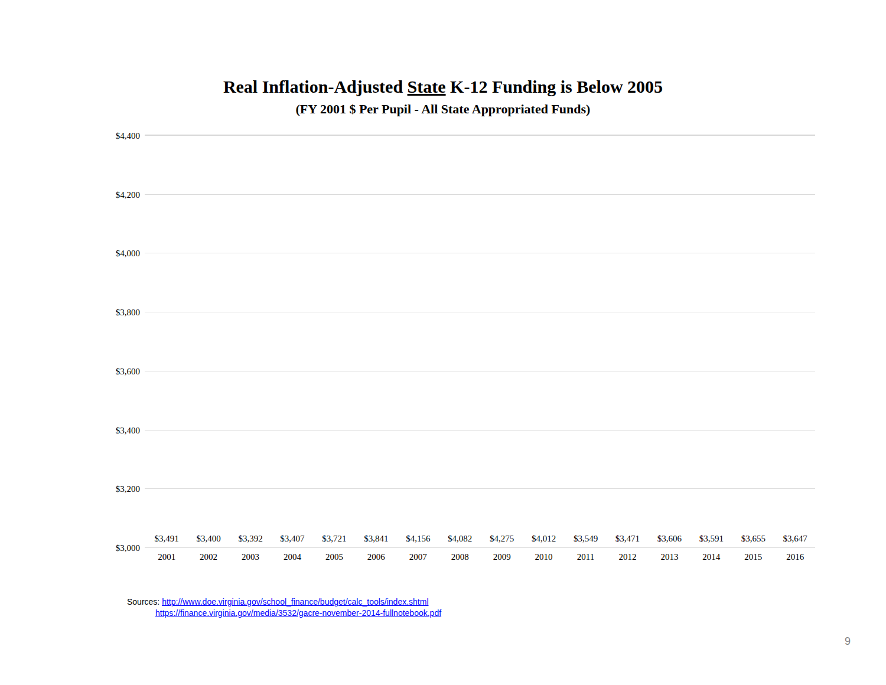Real Inflation-Adjusted State K-12 Funding is Below 2005
(FY 2001 $ Per Pupil - All State Appropriated Funds)
$4,400
$4,200
$4,000
$3,800
$3,600
$3,400
$3,200
$3,000
$3,491
2001
$3,400
2002
$3,392
2003
$3,407
2004
$3,721
2005
$3,841
2006
$4,156
2007
$4,082
2008
$4,275
2009
$4,012
2010
$3,549
2011
$3,471
2012
$3,606
2013
$3,591
2014
$3,655
2015
$3,647
2016
Sources: http://www.doe.virginia.gov/school_finance/budget/calc_tools/index.shtml
https://finance.virginia.gov/media/3532/gacre-november-2014-fullnotebook.pdf
9